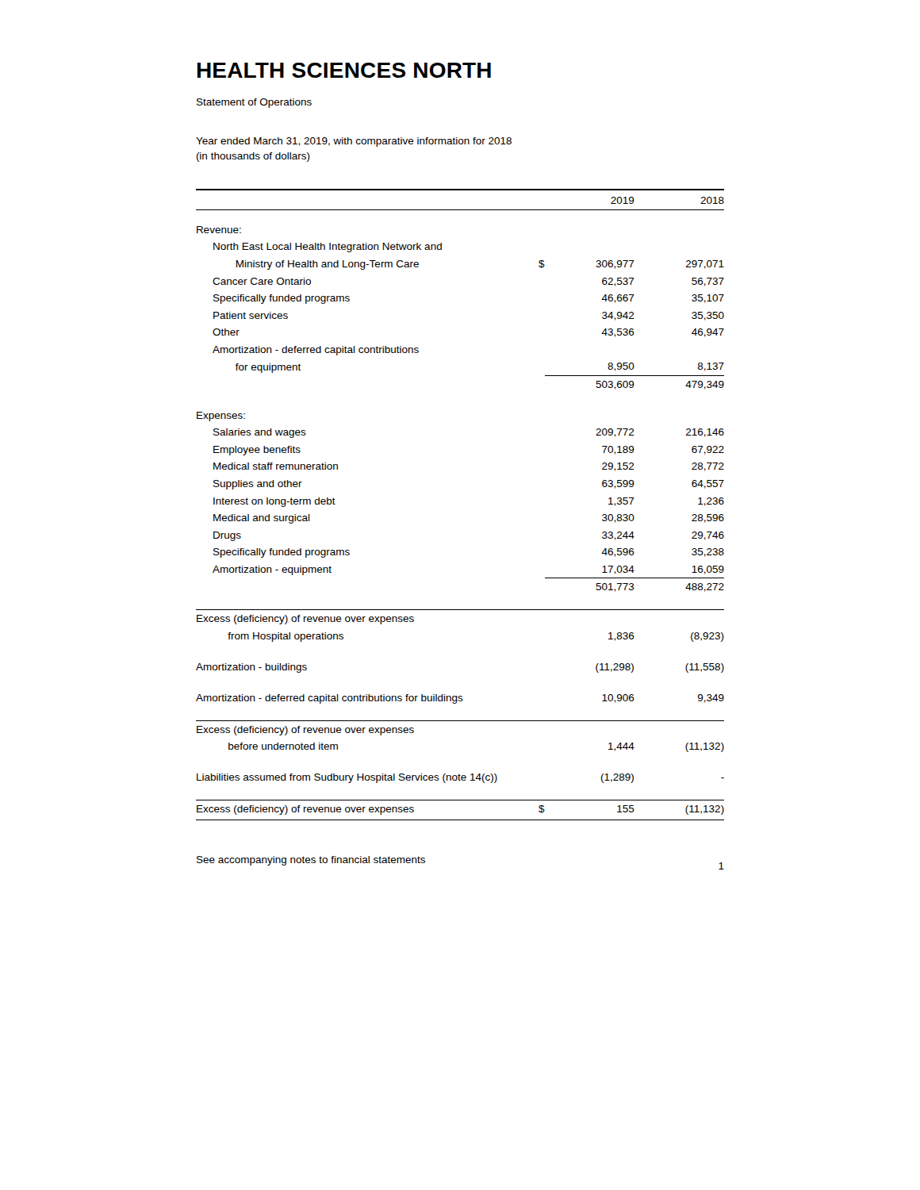HEALTH SCIENCES NORTH
Statement of Operations
Year ended March 31, 2019, with comparative information for 2018 (in thousands of dollars)
| | | 2019 | 2018 |
| Revenue: | | | |
| North East Local Health Integration Network and | | | |
| Ministry of Health and Long-Term Care | $ | 306,977 | 297,071 |
| Cancer Care Ontario | | 62,537 | 56,737 |
| Specifically funded programs | | 46,667 | 35,107 |
| Patient services | | 34,942 | 35,350 |
| Other | | 43,536 | 46,947 |
| Amortization - deferred capital contributions | | | |
| for equipment | | 8,950 | 8,137 |
| | | 503,609 | 479,349 |
| Expenses: | | | |
| Salaries and wages | | 209,772 | 216,146 |
| Employee benefits | | 70,189 | 67,922 |
| Medical staff remuneration | | 29,152 | 28,772 |
| Supplies and other | | 63,599 | 64,557 |
| Interest on long-term debt | | 1,357 | 1,236 |
| Medical and surgical | | 30,830 | 28,596 |
| Drugs | | 33,244 | 29,746 |
| Specifically funded programs | | 46,596 | 35,238 |
| Amortization - equipment | | 17,034 | 16,059 |
| | | 501,773 | 488,272 |
| Excess (deficiency) of revenue over expenses | | | |
| from Hospital operations | | 1,836 | (8,923) |
| Amortization - buildings | | (11,298) | (11,558) |
| Amortization - deferred capital contributions for buildings | | 10,906 | 9,349 |
| Excess (deficiency) of revenue over expenses | | | |
| before undernoted item | | 1,444 | (11,132) |
| Liabilities assumed from Sudbury Hospital Services (note 14(c)) | | (1,289) | - |
| Excess (deficiency) of revenue over expenses | $ | 155 | (11,132) |
See accompanying notes to financial statements
1